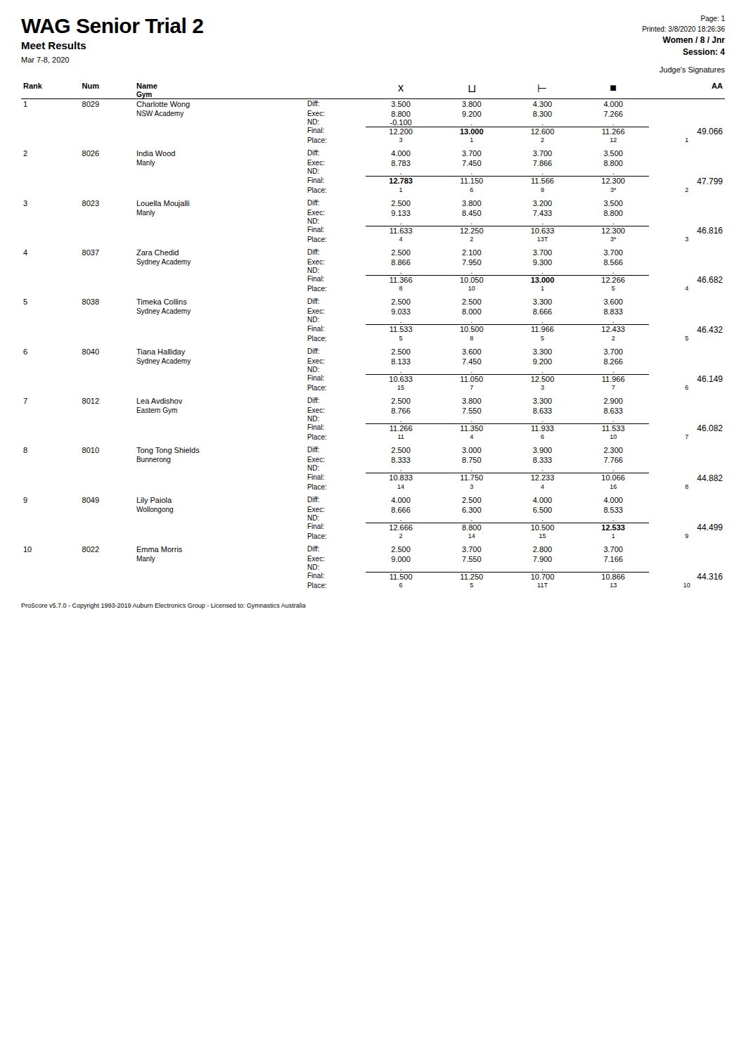WAG Senior Trial 2
Meet Results
Mar 7-8, 2020
Page: 1
Printed: 3/8/2020 18:26:36
Women / 8 / Jnr
Session: 4
Judge's Signatures
| Rank | Num | Name Gym | | x | ⊔ | ⊢ | ■ | AA |
| --- | --- | --- | --- | --- | --- | --- | --- | --- |
| 1 | 8029 | Charlotte Wong | Diff: | 3.500 | 3.800 | 4.300 | 4.000 | |
| | | NSW Academy | Exec: | 8.800 | 9.200 | 8.300 | 7.266 | |
| | | | ND: | -0.100 | . | . | . | |
| | | | Final: | 12.200 | 13.000 | 12.600 | 11.266 | 49.066 |
| | | | Place: | 3 | 1 | 2 | 12 | 1 |
| 2 | 8026 | India Wood | Diff: | 4.000 | 3.700 | 3.700 | 3.500 | |
| | | Manly | Exec: | 8.783 | 7.450 | 7.866 | 8.800 | |
| | | | ND: | . | . | . | . | |
| | | | Final: | 12.783 | 11.150 | 11.566 | 12.300 | 47.799 |
| | | | Place: | 1 | 6 | 9 | 3* | 2 |
| 3 | 8023 | Louella Moujalli | Diff: | 2.500 | 3.800 | 3.200 | 3.500 | |
| | | Manly | Exec: | 9.133 | 8.450 | 7.433 | 8.800 | |
| | | | ND: | . | . | . | . | |
| | | | Final: | 11.633 | 12.250 | 10.633 | 12.300 | 46.816 |
| | | | Place: | 4 | 2 | 13T | 3* | 3 |
| 4 | 8037 | Zara Chedid | Diff: | 2.500 | 2.100 | 3.700 | 3.700 | |
| | | Sydney Academy | Exec: | 8.866 | 7.950 | 9.300 | 8.566 | |
| | | | ND: | . | . | . | . | |
| | | | Final: | 11.366 | 10.050 | 13.000 | 12.266 | 46.682 |
| | | | Place: | 8 | 10 | 1 | 5 | 4 |
| 5 | 8038 | Timeka Collins | Diff: | 2.500 | 2.500 | 3.300 | 3.600 | |
| | | Sydney Academy | Exec: | 9.033 | 8.000 | 8.666 | 8.833 | |
| | | | ND: | . | . | . | . | |
| | | | Final: | 11.533 | 10.500 | 11.966 | 12.433 | 46.432 |
| | | | Place: | 5 | 8 | 5 | 2 | 5 |
| 6 | 8040 | Tiana Halliday | Diff: | 2.500 | 3.600 | 3.300 | 3.700 | |
| | | Sydney Academy | Exec: | 8.133 | 7.450 | 9.200 | 8.266 | |
| | | | ND: | . | . | . | . | |
| | | | Final: | 10.633 | 11.050 | 12.500 | 11.966 | 46.149 |
| | | | Place: | 15 | 7 | 3 | 7 | 6 |
| 7 | 8012 | Lea Avdishov | Diff: | 2.500 | 3.800 | 3.300 | 2.900 | |
| | | Eastern Gym | Exec: | 8.766 | 7.550 | 8.633 | 8.633 | |
| | | | ND: | . | . | . | . | |
| | | | Final: | 11.266 | 11.350 | 11.933 | 11.533 | 46.082 |
| | | | Place: | 11 | 4 | 6 | 10 | 7 |
| 8 | 8010 | Tong Tong Shields | Diff: | 2.500 | 3.000 | 3.900 | 2.300 | |
| | | Bunnerong | Exec: | 8.333 | 8.750 | 8.333 | 7.766 | |
| | | | ND: | . | . | . | . | |
| | | | Final: | 10.833 | 11.750 | 12.233 | 10.066 | 44.882 |
| | | | Place: | 14 | 3 | 4 | 16 | 8 |
| 9 | 8049 | Lily Paiola | Diff: | 4.000 | 2.500 | 4.000 | 4.000 | |
| | | Wollongong | Exec: | 8.666 | 6.300 | 6.500 | 8.533 | |
| | | | ND: | . | . | . | . | |
| | | | Final: | 12.666 | 8.800 | 10.500 | 12.533 | 44.499 |
| | | | Place: | 2 | 14 | 15 | 1 | 9 |
| 10 | 8022 | Emma Morris | Diff: | 2.500 | 3.700 | 2.800 | 3.700 | |
| | | Manly | Exec: | 9.000 | 7.550 | 7.900 | 7.166 | |
| | | | ND: | . | . | . | . | |
| | | | Final: | 11.500 | 11.250 | 10.700 | 10.866 | 44.316 |
| | | | Place: | 6 | 5 | 11T | 13 | 10 |
ProScore v5.7.0 - Copyright 1993-2019 Auburn Electronics Group - Licensed to: Gymnastics Australia